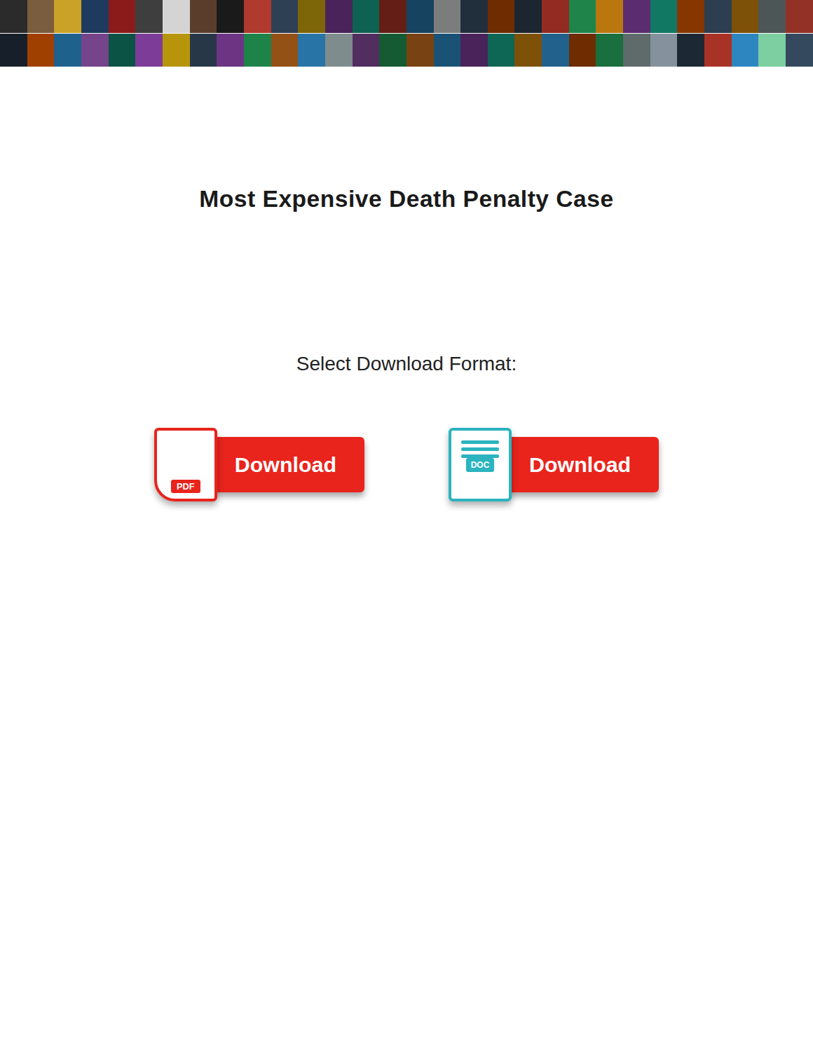Most Expensive Death Penalty Case
Select Download Format:
PDF
Download
DOC
Download